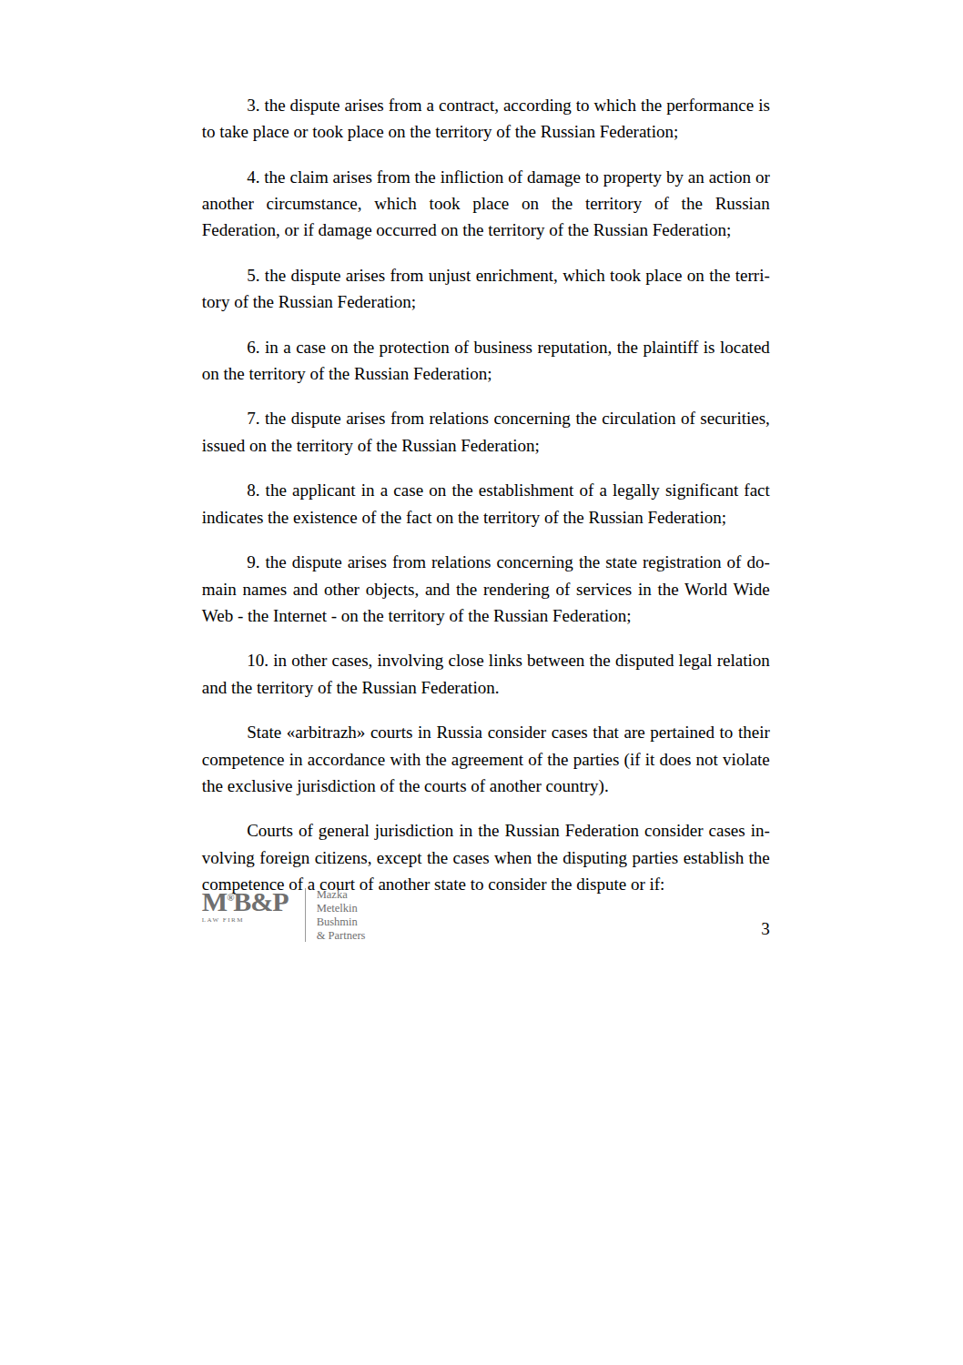3. the dispute arises from a contract, according to which the performance is to take place or took place on the territory of the Russian Federation;
4. the claim arises from the infliction of damage to property by an action or another circumstance, which took place on the territory of the Russian Federation, or if damage occurred on the territory of the Russian Federation;
5. the dispute arises from unjust enrichment, which took place on the territory of the Russian Federation;
6. in a case on the protection of business reputation, the plaintiff is located on the territory of the Russian Federation;
7. the dispute arises from relations concerning the circulation of securities, issued on the territory of the Russian Federation;
8. the applicant in a case on the establishment of a legally significant fact indicates the existence of the fact on the territory of the Russian Federation;
9. the dispute arises from relations concerning the state registration of domain names and other objects, and the rendering of services in the World Wide Web - the Internet - on the territory of the Russian Federation;
10. in other cases, involving close links between the disputed legal relation and the territory of the Russian Federation.
State «arbitrazh» courts in Russia consider cases that are pertained to their competence in accordance with the agreement of the parties (if it does not violate the exclusive jurisdiction of the courts of another country).
Courts of general jurisdiction in the Russian Federation consider cases involving foreign citizens, except the cases when the disputing parties establish the competence of a court of another state to consider the dispute or if:
M®B&P LAW FIRM
Mazka
Metelkin
Bushmin
& Partners
3